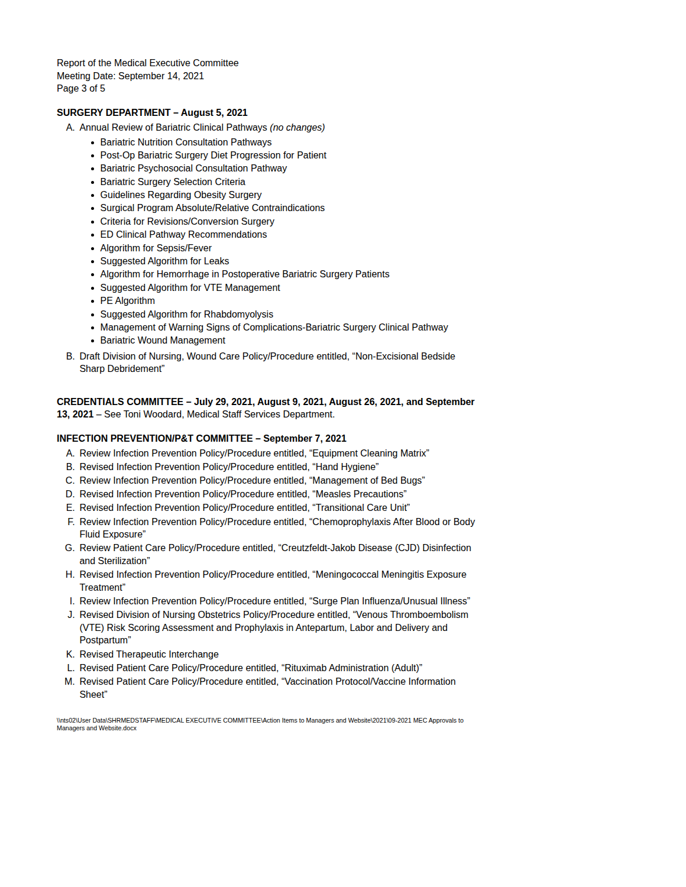Report of the Medical Executive Committee
Meeting Date: September 14, 2021
Page 3 of 5
SURGERY DEPARTMENT – August 5, 2021
Annual Review of Bariatric Clinical Pathways (no changes)
Bariatric Nutrition Consultation Pathways
Post-Op Bariatric Surgery Diet Progression for Patient
Bariatric Psychosocial Consultation Pathway
Bariatric Surgery Selection Criteria
Guidelines Regarding Obesity Surgery
Surgical Program Absolute/Relative Contraindications
Criteria for Revisions/Conversion Surgery
ED Clinical Pathway Recommendations
Algorithm for Sepsis/Fever
Suggested Algorithm for Leaks
Algorithm for Hemorrhage in Postoperative Bariatric Surgery Patients
Suggested Algorithm for VTE Management
PE Algorithm
Suggested Algorithm for Rhabdomyolysis
Management of Warning Signs of Complications-Bariatric Surgery Clinical Pathway
Bariatric Wound Management
Draft Division of Nursing, Wound Care Policy/Procedure entitled, “Non-Excisional Bedside Sharp Debridement”
CREDENTIALS COMMITTEE – July 29, 2021, August 9, 2021, August 26, 2021, and September 13, 2021 – See Toni Woodard, Medical Staff Services Department.
INFECTION PREVENTION/P&T COMMITTEE – September 7, 2021
Review Infection Prevention Policy/Procedure entitled, “Equipment Cleaning Matrix”
Revised Infection Prevention Policy/Procedure entitled, “Hand Hygiene”
Review Infection Prevention Policy/Procedure entitled, “Management of Bed Bugs”
Revised Infection Prevention Policy/Procedure entitled, “Measles Precautions”
Revised Infection Prevention Policy/Procedure entitled, “Transitional Care Unit”
Review Infection Prevention Policy/Procedure entitled, “Chemoprophylaxis After Blood or Body Fluid Exposure”
Review Patient Care Policy/Procedure entitled, “Creutzfeldt-Jakob Disease (CJD) Disinfection and Sterilization”
Revised Infection Prevention Policy/Procedure entitled, “Meningococcal Meningitis Exposure Treatment”
Review Infection Prevention Policy/Procedure entitled, “Surge Plan Influenza/Unusual Illness”
Revised Division of Nursing Obstetrics Policy/Procedure entitled, “Venous Thromboembolism (VTE) Risk Scoring Assessment and Prophylaxis in Antepartum, Labor and Delivery and Postpartum”
Revised Therapeutic Interchange
Revised Patient Care Policy/Procedure entitled, “Rituximab Administration (Adult)”
Revised Patient Care Policy/Procedure entitled, “Vaccination Protocol/Vaccine Information Sheet”
\\nts02\User Data\SHRMEDSTAFF\MEDICAL EXECUTIVE COMMITTEE\Action Items to Managers and Website\2021\09-2021 MEC Approvals to Managers and Website.docx